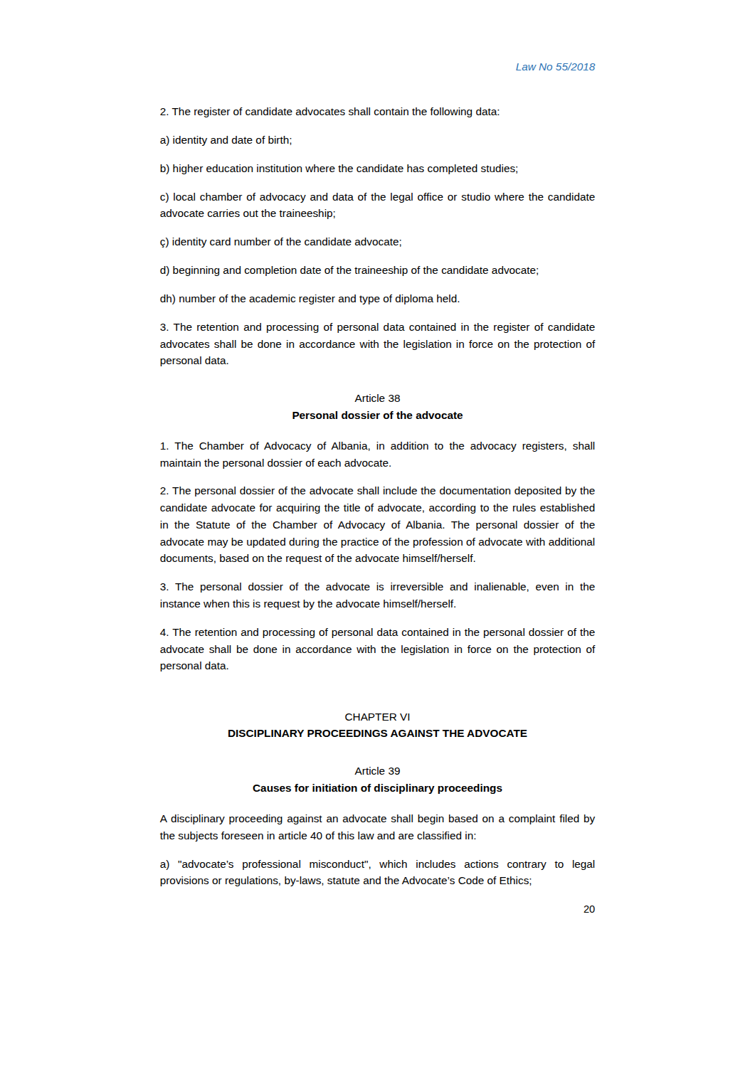Law No 55/2018
2. The register of candidate advocates shall contain the following data:
a) identity and date of birth;
b) higher education institution where the candidate has completed studies;
c) local chamber of advocacy and data of the legal office or studio where the candidate advocate carries out the traineeship;
ç) identity card number of the candidate advocate;
d) beginning and completion date of the traineeship of the candidate advocate;
dh) number of the academic register and type of diploma held.
3. The retention and processing of personal data contained in the register of candidate advocates shall be done in accordance with the legislation in force on the protection of personal data.
Article 38
Personal dossier of the advocate
1. The Chamber of Advocacy of Albania, in addition to the advocacy registers, shall maintain the personal dossier of each advocate.
2. The personal dossier of the advocate shall include the documentation deposited by the candidate advocate for acquiring the title of advocate, according to the rules established in the Statute of the Chamber of Advocacy of Albania. The personal dossier of the advocate may be updated during the practice of the profession of advocate with additional documents, based on the request of the advocate himself/herself.
3. The personal dossier of the advocate is irreversible and inalienable, even in the instance when this is request by the advocate himself/herself.
4. The retention and processing of personal data contained in the personal dossier of the advocate shall be done in accordance with the legislation in force on the protection of personal data.
CHAPTER VI
DISCIPLINARY PROCEEDINGS AGAINST THE ADVOCATE
Article 39
Causes for initiation of disciplinary proceedings
A disciplinary proceeding against an advocate shall begin based on a complaint filed by the subjects foreseen in article 40 of this law and are classified in:
a) "advocate’s professional misconduct", which includes actions contrary to legal provisions or regulations, by-laws, statute and the Advocate’s Code of Ethics;
20